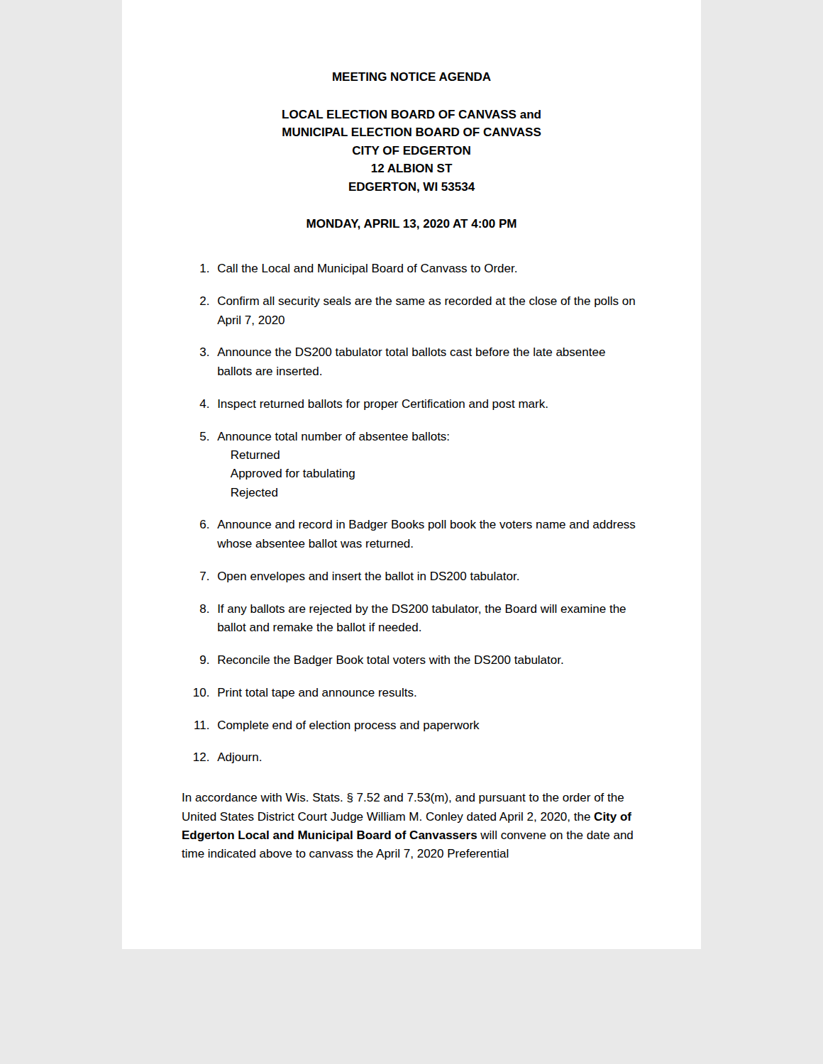MEETING NOTICE AGENDA
LOCAL ELECTION BOARD OF CANVASS and
MUNICIPAL ELECTION BOARD OF CANVASS
CITY OF EDGERTON
12 ALBION ST
EDGERTON, WI 53534
MONDAY, APRIL 13, 2020 AT 4:00 PM
Call the Local and Municipal Board of Canvass to Order.
Confirm all security seals are the same as recorded at the close of the polls on April 7, 2020
Announce the DS200 tabulator total ballots cast before the late absentee ballots are inserted.
Inspect returned ballots for proper Certification and post mark.
Announce total number of absentee ballots:
Returned
Approved for tabulating
Rejected
Announce and record in Badger Books poll book the voters name and address whose absentee ballot was returned.
Open envelopes and insert the ballot in DS200 tabulator.
If any ballots are rejected by the DS200 tabulator, the Board will examine the ballot and remake the ballot if needed.
Reconcile the Badger Book total voters with the DS200 tabulator.
Print total tape and announce results.
Complete end of election process and paperwork
Adjourn.
In accordance with Wis. Stats. § 7.52 and 7.53(m), and pursuant to the order of the United States District Court Judge William M. Conley dated April 2, 2020, the City of Edgerton Local and Municipal Board of Canvassers will convene on the date and time indicated above to canvass the April 7, 2020 Preferential